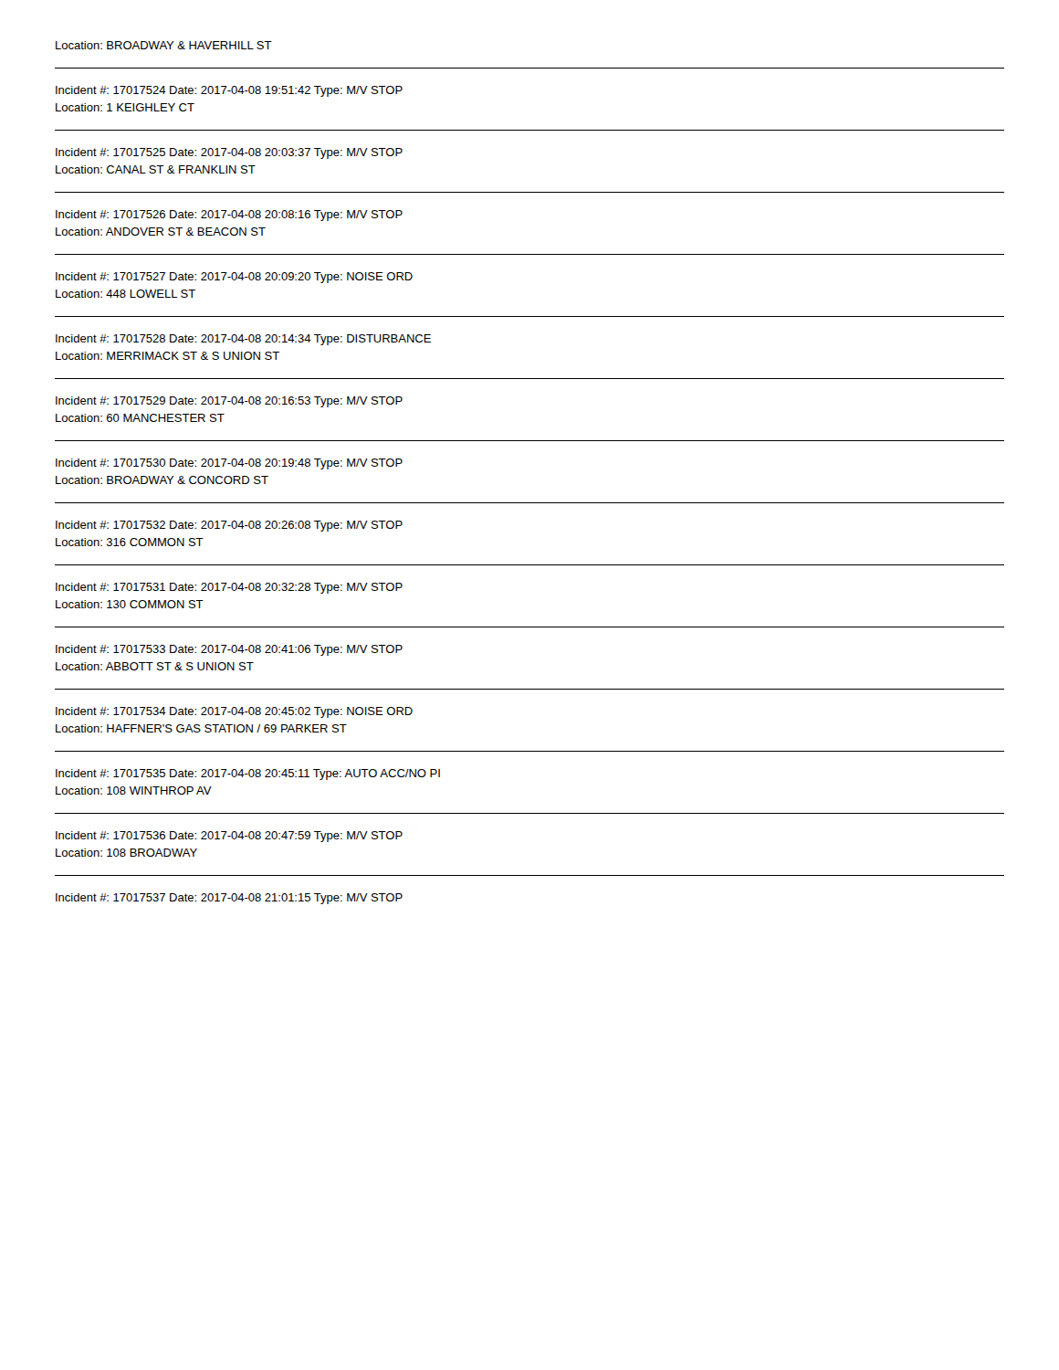Location: BROADWAY & HAVERHILL ST
Incident #: 17017524 Date: 2017-04-08 19:51:42 Type: M/V STOP
Location: 1 KEIGHLEY CT
Incident #: 17017525 Date: 2017-04-08 20:03:37 Type: M/V STOP
Location: CANAL ST & FRANKLIN ST
Incident #: 17017526 Date: 2017-04-08 20:08:16 Type: M/V STOP
Location: ANDOVER ST & BEACON ST
Incident #: 17017527 Date: 2017-04-08 20:09:20 Type: NOISE ORD
Location: 448 LOWELL ST
Incident #: 17017528 Date: 2017-04-08 20:14:34 Type: DISTURBANCE
Location: MERRIMACK ST & S UNION ST
Incident #: 17017529 Date: 2017-04-08 20:16:53 Type: M/V STOP
Location: 60 MANCHESTER ST
Incident #: 17017530 Date: 2017-04-08 20:19:48 Type: M/V STOP
Location: BROADWAY & CONCORD ST
Incident #: 17017532 Date: 2017-04-08 20:26:08 Type: M/V STOP
Location: 316 COMMON ST
Incident #: 17017531 Date: 2017-04-08 20:32:28 Type: M/V STOP
Location: 130 COMMON ST
Incident #: 17017533 Date: 2017-04-08 20:41:06 Type: M/V STOP
Location: ABBOTT ST & S UNION ST
Incident #: 17017534 Date: 2017-04-08 20:45:02 Type: NOISE ORD
Location: HAFFNER'S GAS STATION / 69 PARKER ST
Incident #: 17017535 Date: 2017-04-08 20:45:11 Type: AUTO ACC/NO PI
Location: 108 WINTHROP AV
Incident #: 17017536 Date: 2017-04-08 20:47:59 Type: M/V STOP
Location: 108 BROADWAY
Incident #: 17017537 Date: 2017-04-08 21:01:15 Type: M/V STOP